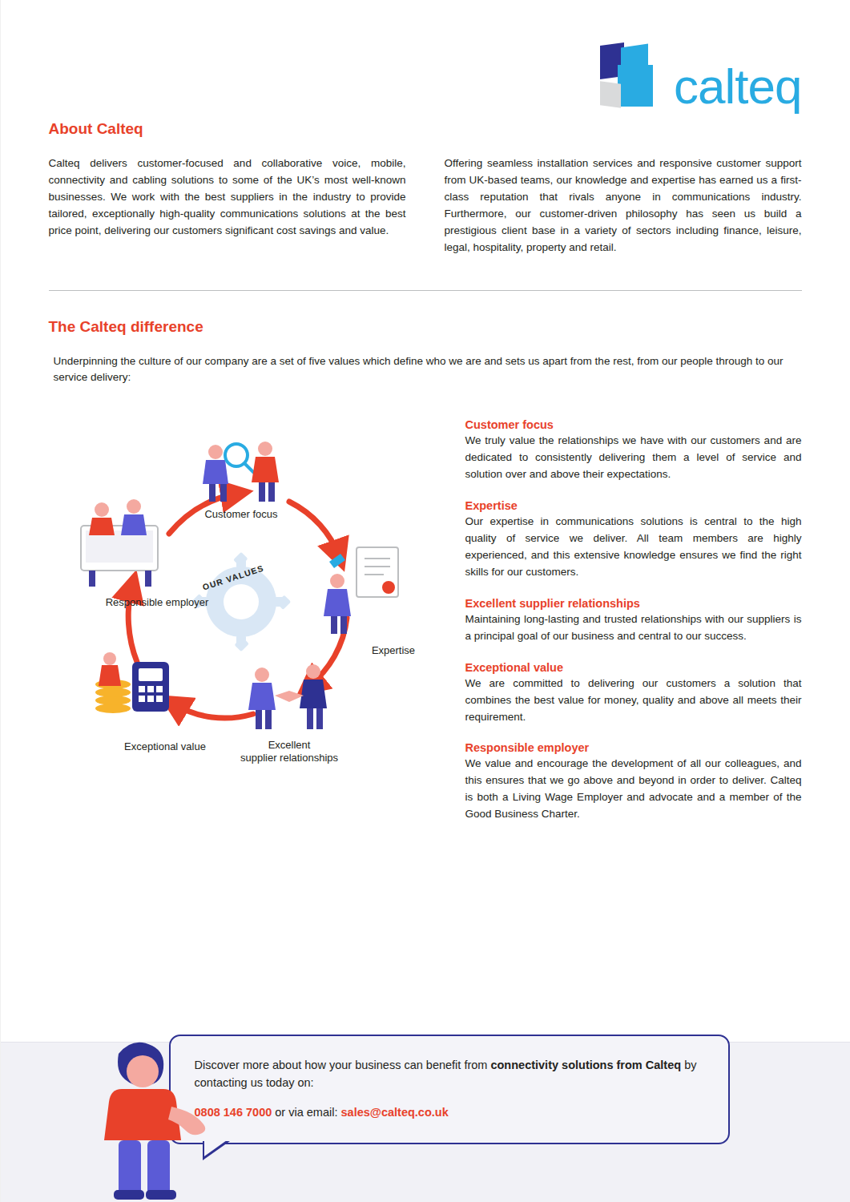calteq
About Calteq
Calteq delivers customer-focused and collaborative voice, mobile, connectivity and cabling solutions to some of the UK’s most well-known businesses. We work with the best suppliers in the industry to provide tailored, exceptionally high-quality communications solutions at the best price point, delivering our customers significant cost savings and value.
Offering seamless installation services and responsive customer support from UK-based teams, our knowledge and expertise has earned us a first-class reputation that rivals anyone in communications industry. Furthermore, our customer-driven philosophy has seen us build a prestigious client base in a variety of sectors including finance, leisure, legal, hospitality, property and retail.
The Calteq difference
Underpinning the culture of our company are a set of five values which define who we are and sets us apart from the rest, from our people through to our service delivery:
OUR VALUES Customer focus Expertise Excellent supplier relationships Exceptional value Responsible employer
Customer focus
We truly value the relationships we have with our customers and are dedicated to consistently delivering them a level of service and solution over and above their expectations.
Expertise
Our expertise in communications solutions is central to the high quality of service we deliver. All team members are highly experienced, and this extensive knowledge ensures we find the right skills for our customers.
Excellent supplier relationships
Maintaining long-lasting and trusted relationships with our suppliers is a principal goal of our business and central to our success.
Exceptional value
We are committed to delivering our customers a solution that combines the best value for money, quality and above all meets their requirement.
Responsible employer
We value and encourage the development of all our colleagues, and this ensures that we go above and beyond in order to deliver. Calteq is both a Living Wage Employer and advocate and a member of the Good Business Charter.
Discover more about how your business can benefit from connectivity solutions from Calteq by contacting us today on:
0808 146 7000 or via email: sales@calteq.co.uk